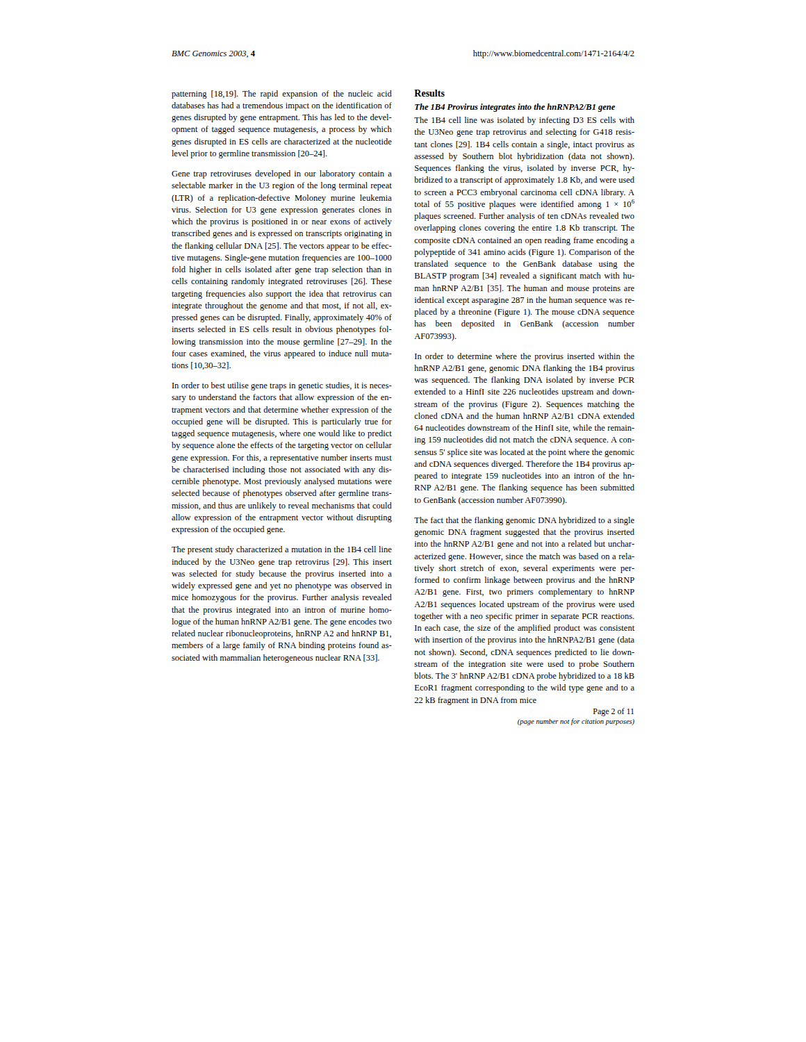BMC Genomics 2003, 4
http://www.biomedcentral.com/1471-2164/4/2
patterning [18,19]. The rapid expansion of the nucleic acid databases has had a tremendous impact on the identification of genes disrupted by gene entrapment. This has led to the development of tagged sequence mutagenesis, a process by which genes disrupted in ES cells are characterized at the nucleotide level prior to germline transmission [20–24].
Gene trap retroviruses developed in our laboratory contain a selectable marker in the U3 region of the long terminal repeat (LTR) of a replication-defective Moloney murine leukemia virus. Selection for U3 gene expression generates clones in which the provirus is positioned in or near exons of actively transcribed genes and is expressed on transcripts originating in the flanking cellular DNA [25]. The vectors appear to be effective mutagens. Single-gene mutation frequencies are 100–1000 fold higher in cells isolated after gene trap selection than in cells containing randomly integrated retroviruses [26]. These targeting frequencies also support the idea that retrovirus can integrate throughout the genome and that most, if not all, expressed genes can be disrupted. Finally, approximately 40% of inserts selected in ES cells result in obvious phenotypes following transmission into the mouse germline [27–29]. In the four cases examined, the virus appeared to induce null mutations [10,30–32].
In order to best utilise gene traps in genetic studies, it is necessary to understand the factors that allow expression of the entrapment vectors and that determine whether expression of the occupied gene will be disrupted. This is particularly true for tagged sequence mutagenesis, where one would like to predict by sequence alone the effects of the targeting vector on cellular gene expression. For this, a representative number inserts must be characterised including those not associated with any discernible phenotype. Most previously analysed mutations were selected because of phenotypes observed after germline transmission, and thus are unlikely to reveal mechanisms that could allow expression of the entrapment vector without disrupting expression of the occupied gene.
The present study characterized a mutation in the 1B4 cell line induced by the U3Neo gene trap retrovirus [29]. This insert was selected for study because the provirus inserted into a widely expressed gene and yet no phenotype was observed in mice homozygous for the provirus. Further analysis revealed that the provirus integrated into an intron of murine homologue of the human hnRNP A2/B1 gene. The gene encodes two related nuclear ribonucleoproteins, hnRNP A2 and hnRNP B1, members of a large family of RNA binding proteins found associated with mammalian heterogeneous nuclear RNA [33].
Results
The 1B4 Provirus integrates into the hnRNPA2/B1 gene
The 1B4 cell line was isolated by infecting D3 ES cells with the U3Neo gene trap retrovirus and selecting for G418 resistant clones [29]. 1B4 cells contain a single, intact provirus as assessed by Southern blot hybridization (data not shown). Sequences flanking the virus, isolated by inverse PCR, hybridized to a transcript of approximately 1.8 Kb, and were used to screen a PCC3 embryonal carcinoma cell cDNA library. A total of 55 positive plaques were identified among 1 × 106 plaques screened. Further analysis of ten cDNAs revealed two overlapping clones covering the entire 1.8 Kb transcript. The composite cDNA contained an open reading frame encoding a polypeptide of 341 amino acids (Figure 1). Comparison of the translated sequence to the GenBank database using the BLASTP program [34] revealed a significant match with human hnRNP A2/B1 [35]. The human and mouse proteins are identical except asparagine 287 in the human sequence was replaced by a threonine (Figure 1). The mouse cDNA sequence has been deposited in GenBank (accession number AF073993).
In order to determine where the provirus inserted within the hnRNP A2/B1 gene, genomic DNA flanking the 1B4 provirus was sequenced. The flanking DNA isolated by inverse PCR extended to a HinfI site 226 nucleotides upstream and downstream of the provirus (Figure 2). Sequences matching the cloned cDNA and the human hnRNP A2/B1 cDNA extended 64 nucleotides downstream of the HinfI site, while the remaining 159 nucleotides did not match the cDNA sequence. A consensus 5' splice site was located at the point where the genomic and cDNA sequences diverged. Therefore the 1B4 provirus appeared to integrate 159 nucleotides into an intron of the hnRNP A2/B1 gene. The flanking sequence has been submitted to GenBank (accession number AF073990).
The fact that the flanking genomic DNA hybridized to a single genomic DNA fragment suggested that the provirus inserted into the hnRNP A2/B1 gene and not into a related but uncharacterized gene. However, since the match was based on a relatively short stretch of exon, several experiments were performed to confirm linkage between provirus and the hnRNP A2/B1 gene. First, two primers complementary to hnRNP A2/B1 sequences located upstream of the provirus were used together with a neo specific primer in separate PCR reactions. In each case, the size of the amplified product was consistent with insertion of the provirus into the hnRNPA2/B1 gene (data not shown). Second, cDNA sequences predicted to lie downstream of the integration site were used to probe Southern blots. The 3' hnRNP A2/B1 cDNA probe hybridized to a 18 kB EcoR1 fragment corresponding to the wild type gene and to a 22 kB fragment in DNA from mice
Page 2 of 11
(page number not for citation purposes)